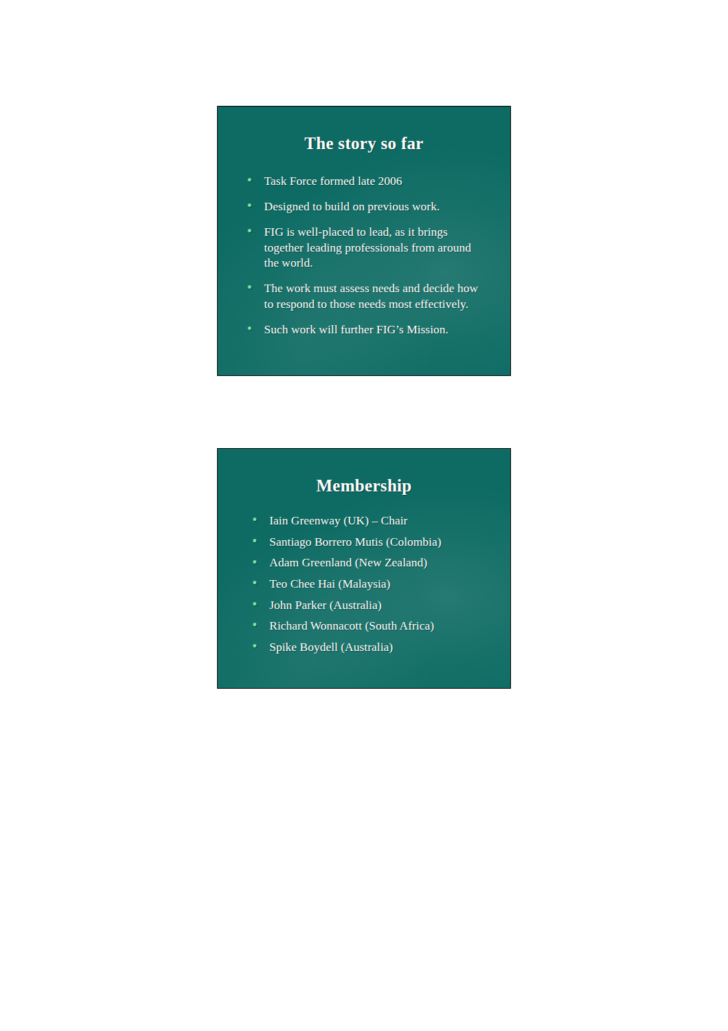The story so far
Task Force formed late 2006
Designed to build on previous work.
FIG is well-placed to lead, as it brings together leading professionals from around the world.
The work must assess needs and decide how to respond to those needs most effectively.
Such work will further FIG’s Mission.
Membership
Iain Greenway (UK) – Chair
Santiago Borrero Mutis (Colombia)
Adam Greenland (New Zealand)
Teo Chee Hai (Malaysia)
John Parker (Australia)
Richard Wonnacott (South Africa)
Spike Boydell (Australia)